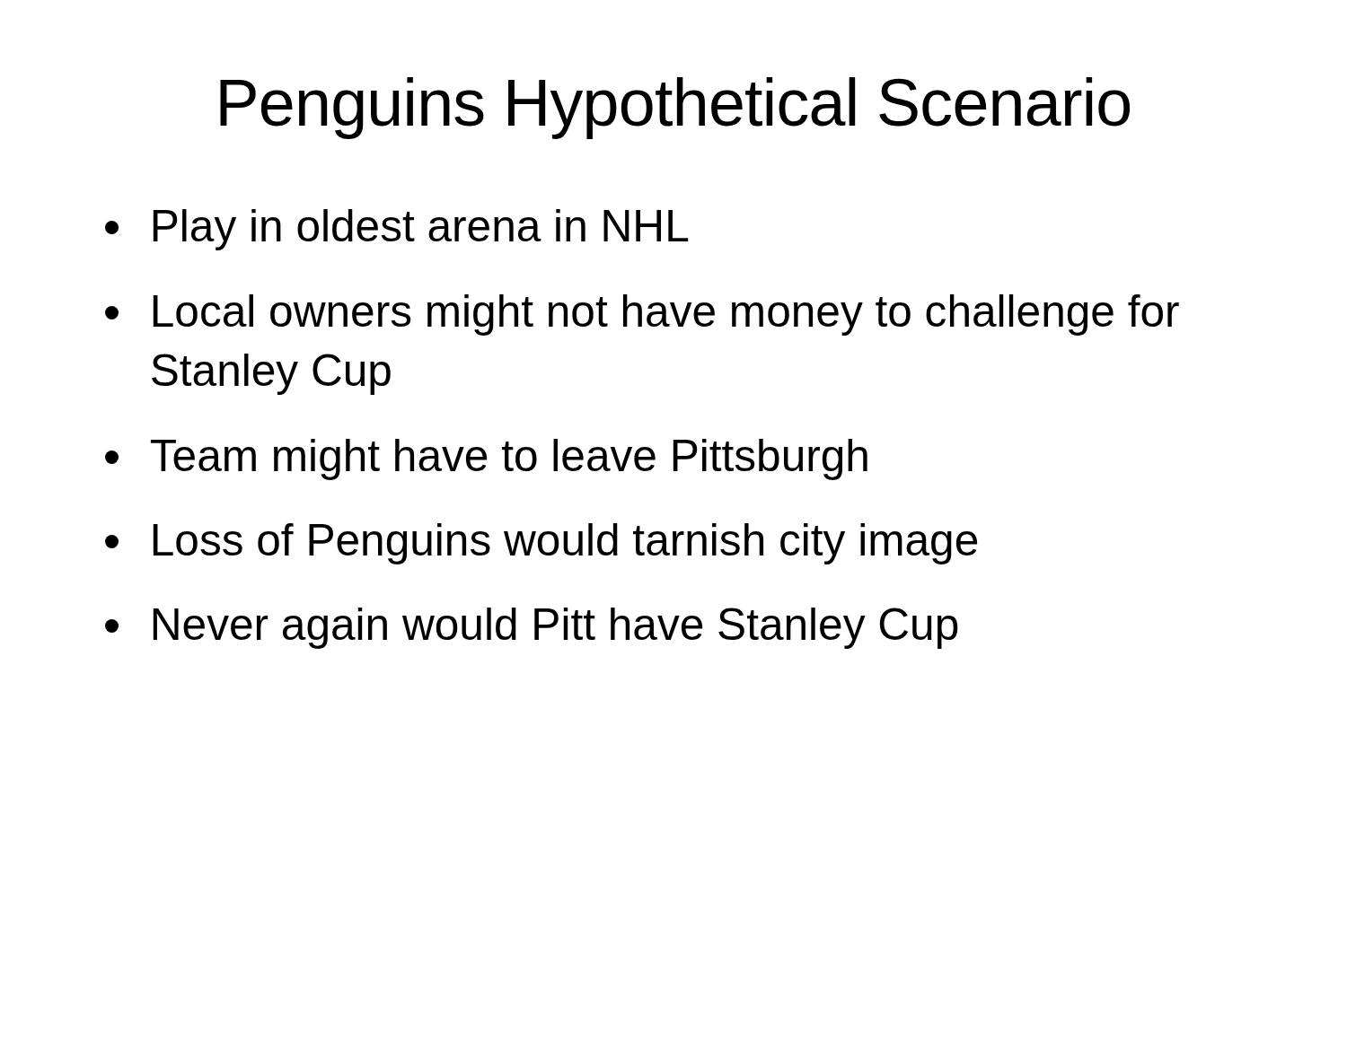Penguins Hypothetical Scenario
Play in oldest arena in NHL
Local owners might not have money to challenge for Stanley Cup
Team might have to leave Pittsburgh
Loss of Penguins would tarnish city image
Never again would Pitt have Stanley Cup